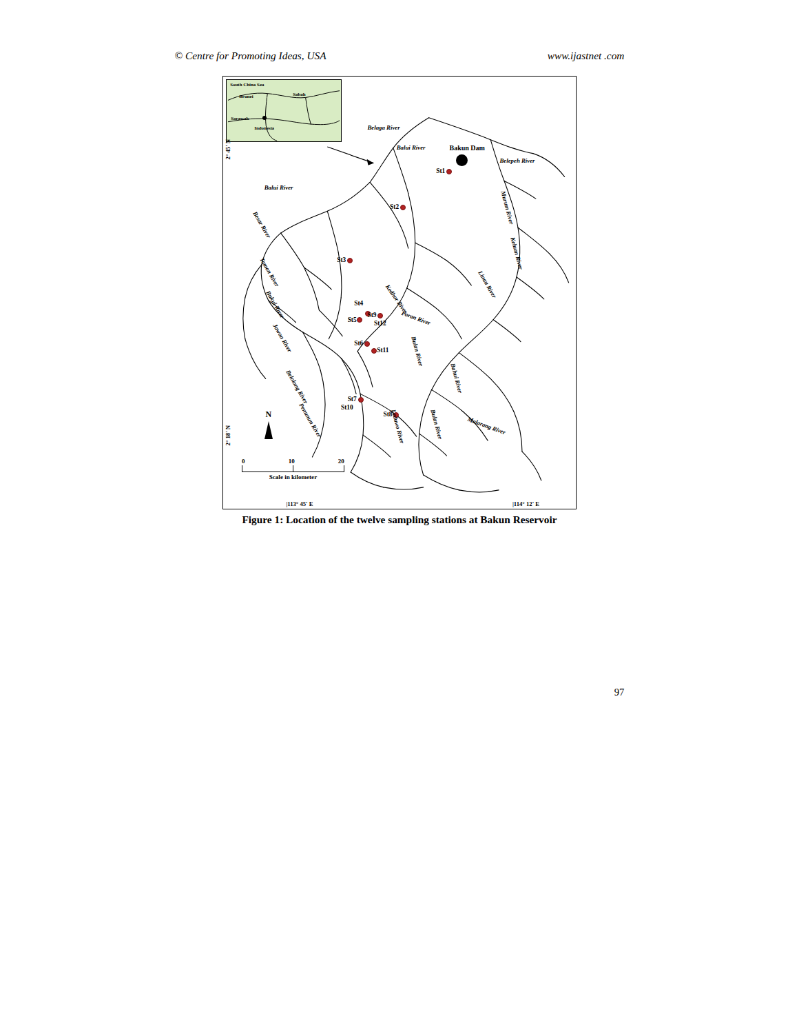© Centre for Promoting Ideas, USA www.ijastnet .com
South China Sea Brunei Sabah Sarawak Indonesia
2° 45' N 2° 18' N |113° 45' E |114° 12' E Bakun Dam St1 St2 St3 St4 St5 St9 St12 St6 St11 St7 St10 St8 Belaga River Balui River Belepeh River Balui River Murum River Keluan River Linau River Besar River Tamon River Bukui River Jawon River Belolong River Penunun River Kedhor River Poran River Bulan River Bahui River Leduwo River Bulan River Malarang River
N
01020
Scale in kilometer
Figure 1: Location of the twelve sampling stations at Bakun Reservoir
97